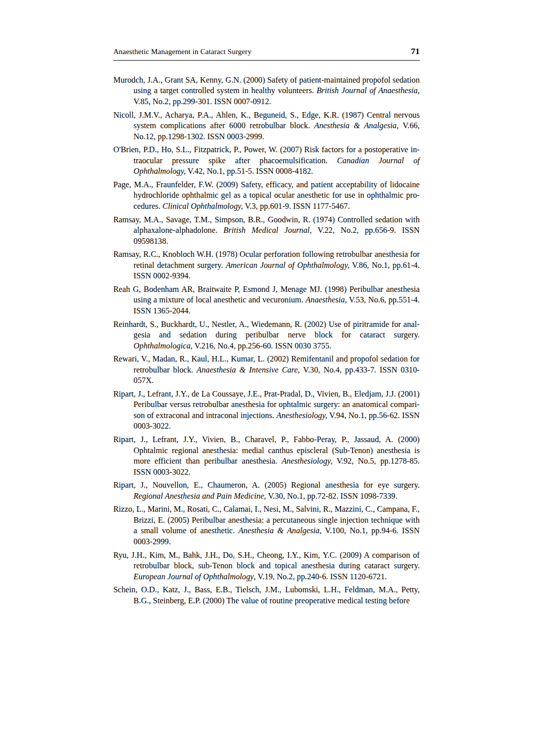Anaesthetic Management in Cataract Surgery 71
Murodch, J.A., Grant SA, Kenny, G.N. (2000) Safety of patient-maintained propofol sedation using a target controlled system in healthy volunteers. British Journal of Anaesthesia, V.85, No.2, pp.299-301. ISSN 0007-0912.
Nicoll, J.M.V., Acharya, P.A., Ahlen, K., Beguneid, S., Edge, K.R. (1987) Central nervous system complications after 6000 retrobulbar block. Anesthesia & Analgesia, V.66, No.12, pp.1298-1302. ISSN 0003-2999.
O'Brien, P.D., Ho, S.L., Fitzpatrick, P., Power, W. (2007) Risk factors for a postoperative intraocular pressure spike after phacoemulsification. Canadian Journal of Ophthalmology, V.42, No.1, pp.51-5. ISSN 0008-4182.
Page, M.A., Fraunfelder, F.W. (2009) Safety, efficacy, and patient acceptability of lidocaine hydrochloride ophthalmic gel as a topical ocular anesthetic for use in ophthalmic procedures. Clinical Ophthalmology, V.3, pp.601-9. ISSN 1177-5467.
Ramsay, M.A., Savage, T.M., Simpson, B.R., Goodwin, R. (1974) Controlled sedation with alphaxalone-alphadolone. British Medical Journal, V.22, No.2, pp.656-9. ISSN 09598138.
Ramsay, R.C., Knobloch W.H. (1978) Ocular perforation following retrobulbar anesthesia for retinal detachment surgery. American Journal of Ophthalmology, V.86, No.1, pp.61-4. ISSN 0002-9394.
Reah G, Bodenham AR, Braitwaite P, Esmond J, Menage MJ. (1998) Peribulbar anesthesia using a mixture of local anesthetic and vecuronium. Anaesthesia, V.53, No.6, pp.551-4. ISSN 1365-2044.
Reinhardt, S., Buckhardt, U., Nestler, A., Wiedemann, R. (2002) Use of piritramide for analgesia and sedation during peribulbar nerve block for cataract surgery. Ophthalmologica, V.216, No.4, pp.256-60. ISSN 0030 3755.
Rewari, V., Madan, R., Kaul, H.L., Kumar, L. (2002) Remifentanil and propofol sedation for retrobulbar block. Anaesthesia & Intensive Care, V.30, No.4, pp.433-7. ISSN 0310-057X.
Ripart, J., Lefrant, J.Y., de La Coussaye, J.E., Prat-Pradal, D., Vivien, B., Eledjam, J.J. (2001) Peribulbar versus retrobulbar anesthesia for ophtalmic surgery: an anatomical comparison of extraconal and intraconal injections. Anesthesiology, V.94, No.1, pp.56-62. ISSN 0003-3022.
Ripart, J., Lefrant, J.Y., Vivien, B., Charavel, P., Fabbo-Peray, P., Jassaud, A. (2000) Ophtalmic regional anesthesia: medial canthus episcleral (Sub-Tenon) anesthesia is more efficient than peribulbar anesthesia. Anesthesiology, V.92, No.5, pp.1278-85. ISSN 0003-3022.
Ripart, J., Nouvellon, E., Chaumeron, A. (2005) Regional anesthesia for eye surgery. Regional Anesthesia and Pain Medicine, V.30, No.1, pp.72-82. ISSN 1098-7339.
Rizzo, L., Marini, M., Rosati, C., Calamai, I., Nesi, M., Salvini, R., Mazzini, C., Campana, F., Brizzi, E. (2005) Peribulbar anesthesia: a percutaneous single injection technique with a small volume of anesthetic. Anesthesia & Analgesia, V.100, No.1, pp.94-6. ISSN 0003-2999.
Ryu, J.H., Kim, M., Bahk, J.H., Do, S.H., Cheong, I.Y., Kim, Y.C. (2009) A comparison of retrobulbar block, sub-Tenon block and topical anesthesia during cataract surgery. European Journal of Ophthalmology, V.19, No.2, pp.240-6. ISSN 1120-6721.
Schein, O.D., Katz, J., Bass, E.B., Tielsch, J.M., Lubomski, L.H., Feldman, M.A., Petty, B.G., Steinberg, E.P. (2000) The value of routine preoperative medical testing before